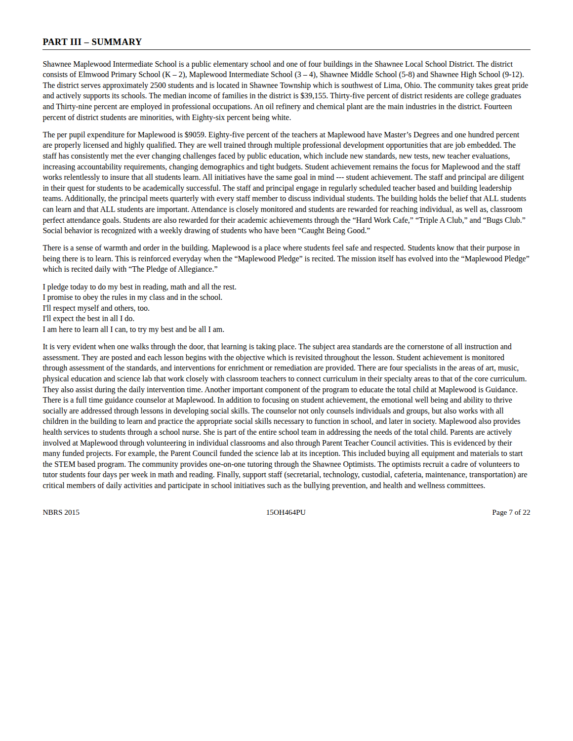PART III – SUMMARY
Shawnee Maplewood Intermediate School is a public elementary school and one of four buildings in the Shawnee Local School District. The district consists of Elmwood Primary School (K – 2), Maplewood Intermediate School (3 – 4), Shawnee Middle School (5-8) and Shawnee High School (9-12). The district serves approximately 2500 students and is located in Shawnee Township which is southwest of Lima, Ohio. The community takes great pride and actively supports its schools. The median income of families in the district is $39,155. Thirty-five percent of district residents are college graduates and Thirty-nine percent are employed in professional occupations. An oil refinery and chemical plant are the main industries in the district. Fourteen percent of district students are minorities, with Eighty-six percent being white.
The per pupil expenditure for Maplewood is $9059. Eighty-five percent of the teachers at Maplewood have Master’s Degrees and one hundred percent are properly licensed and highly qualified. They are well trained through multiple professional development opportunities that are job embedded. The staff has consistently met the ever changing challenges faced by public education, which include new standards, new tests, new teacher evaluations, increasing accountability requirements, changing demographics and tight budgets. Student achievement remains the focus for Maplewood and the staff works relentlessly to insure that all students learn. All initiatives have the same goal in mind --- student achievement. The staff and principal are diligent in their quest for students to be academically successful. The staff and principal engage in regularly scheduled teacher based and building leadership teams. Additionally, the principal meets quarterly with every staff member to discuss individual students. The building holds the belief that ALL students can learn and that ALL students are important. Attendance is closely monitored and students are rewarded for reaching individual, as well as, classroom perfect attendance goals. Students are also rewarded for their academic achievements through the “Hard Work Cafe,” “Triple A Club,” and “Bugs Club.” Social behavior is recognized with a weekly drawing of students who have been “Caught Being Good.”
There is a sense of warmth and order in the building. Maplewood is a place where students feel safe and respected. Students know that their purpose in being there is to learn. This is reinforced everyday when the “Maplewood Pledge” is recited. The mission itself has evolved into the “Maplewood Pledge” which is recited daily with “The Pledge of Allegiance.”
I pledge today to do my best in reading, math and all the rest.
I promise to obey the rules in my class and in the school.
I'll respect myself and others, too.
I'll expect the best in all I do.
I am here to learn all I can, to try my best and be all I am.
It is very evident when one walks through the door, that learning is taking place. The subject area standards are the cornerstone of all instruction and assessment. They are posted and each lesson begins with the objective which is revisited throughout the lesson. Student achievement is monitored through assessment of the standards, and interventions for enrichment or remediation are provided. There are four specialists in the areas of art, music, physical education and science lab that work closely with classroom teachers to connect curriculum in their specialty areas to that of the core curriculum. They also assist during the daily intervention time. Another important component of the program to educate the total child at Maplewood is Guidance. There is a full time guidance counselor at Maplewood. In addition to focusing on student achievement, the emotional well being and ability to thrive socially are addressed through lessons in developing social skills. The counselor not only counsels individuals and groups, but also works with all children in the building to learn and practice the appropriate social skills necessary to function in school, and later in society. Maplewood also provides health services to students through a school nurse. She is part of the entire school team in addressing the needs of the total child. Parents are actively involved at Maplewood through volunteering in individual classrooms and also through Parent Teacher Council activities. This is evidenced by their many funded projects. For example, the Parent Council funded the science lab at its inception. This included buying all equipment and materials to start the STEM based program. The community provides one-on-one tutoring through the Shawnee Optimists. The optimists recruit a cadre of volunteers to tutor students four days per week in math and reading. Finally, support staff (secretarial, technology, custodial, cafeteria, maintenance, transportation) are critical members of daily activities and participate in school initiatives such as the bullying prevention, and health and wellness committees.
NBRS 2015 15OH464PU Page 7 of 22